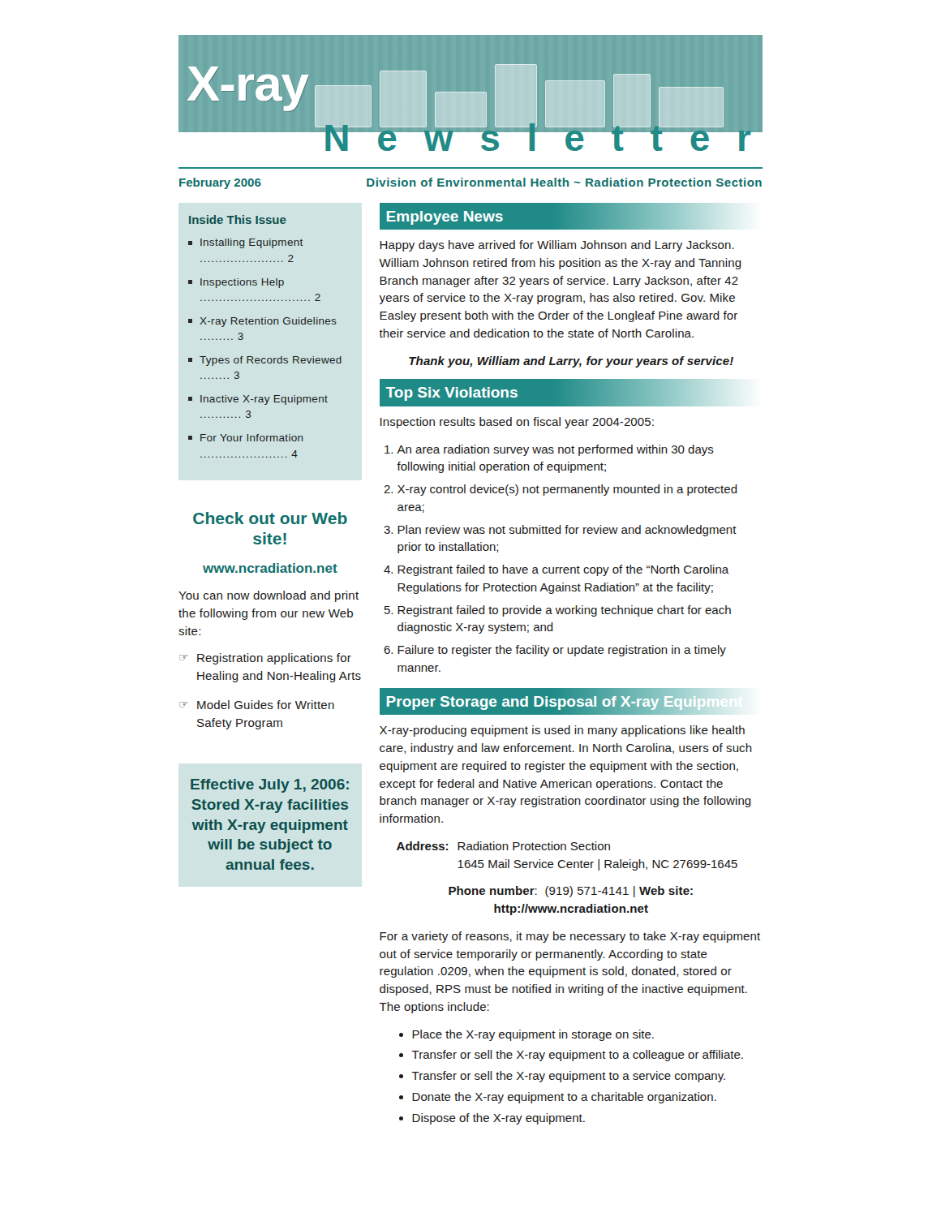X-ray
N e w s l e t t e r
February 2006 Division of Environmental Health ~ Radiation Protection Section
Inside This Issue
Installing Equipment ...................... 2
Inspections Help ............................. 2
X-ray Retention Guidelines ......... 3
Types of Records Reviewed ........ 3
Inactive X-ray Equipment ........... 3
For Your Information ....................... 4
Check out our Web site!
www.ncradiation.net
You can now download and print the following from our new Web site:
Registration applications for Healing and Non-Healing Arts
Model Guides for Written Safety Program
Effective July 1, 2006: Stored X-ray facilities with X-ray equipment will be subject to annual fees.
Employee News
Happy days have arrived for William Johnson and Larry Jackson. William Johnson retired from his position as the X-ray and Tanning Branch manager after 32 years of service. Larry Jackson, after 42 years of service to the X-ray program, has also retired. Gov. Mike Easley present both with the Order of the Longleaf Pine award for their service and dedication to the state of North Carolina.
Thank you, William and Larry, for your years of service!
Top Six Violations
Inspection results based on fiscal year 2004-2005:
An area radiation survey was not performed within 30 days following initial operation of equipment;
X-ray control device(s) not permanently mounted in a protected area;
Plan review was not submitted for review and acknowledgment prior to installation;
Registrant failed to have a current copy of the “North Carolina Regulations for Protection Against Radiation” at the facility;
Registrant failed to provide a working technique chart for each diagnostic X-ray system; and
Failure to register the facility or update registration in a timely manner.
Proper Storage and Disposal of X-ray Equipment
X-ray-producing equipment is used in many applications like health care, industry and law enforcement. In North Carolina, users of such equipment are required to register the equipment with the section, except for federal and Native American operations. Contact the branch manager or X-ray registration coordinator using the following information.
Address: Radiation Protection Section
1645 Mail Service Center | Raleigh, NC 27699-1645
Phone number: (919) 571-4141 | Web site: http://www.ncradiation.net
For a variety of reasons, it may be necessary to take X-ray equipment out of service temporarily or permanently. According to state regulation .0209, when the equipment is sold, donated, stored or disposed, RPS must be notified in writing of the inactive equipment. The options include:
Place the X-ray equipment in storage on site.
Transfer or sell the X-ray equipment to a colleague or affiliate.
Transfer or sell the X-ray equipment to a service company.
Donate the X-ray equipment to a charitable organization.
Dispose of the X-ray equipment.